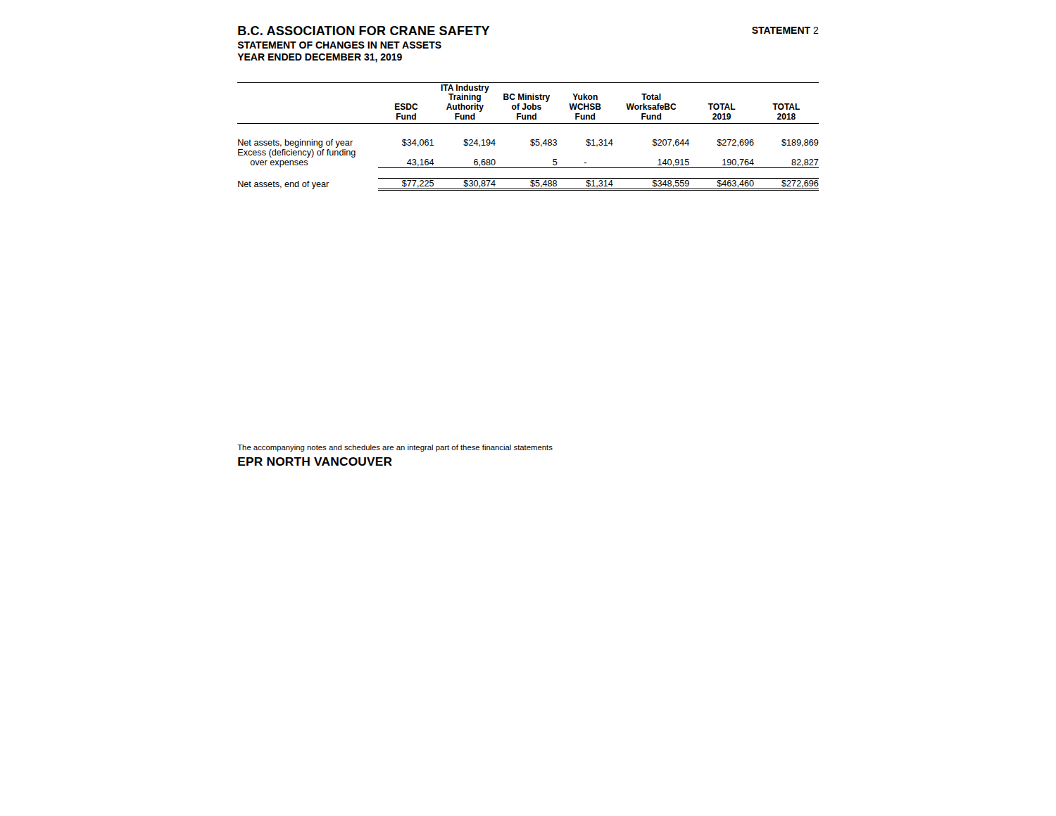B.C. ASSOCIATION FOR CRANE SAFETY
STATEMENT OF CHANGES IN NET ASSETS
YEAR ENDED DECEMBER 31, 2019
STATEMENT 2
| | ESDC Fund | ITA Industry Training Authority Fund | BC Ministry of Jobs Fund | Yukon WCHSB Fund | Total WorksafeBC Fund | TOTAL 2019 | TOTAL 2018 |
| --- | --- | --- | --- | --- | --- | --- | --- |
| Net assets, beginning of year | $34,061 | $24,194 | $5,483 | $1,314 | $207,644 | $272,696 | $189,869 |
| Excess (deficiency) of funding | | | | | | | |
| over expenses | 43,164 | 6,680 | 5 | - | 140,915 | 190,764 | 82,827 |
| Net assets, end of year | $77,225 | $30,874 | $5,488 | $1,314 | $348,559 | $463,460 | $272,696 |
The accompanying notes and schedules are an integral part of these financial statements
EPR NORTH VANCOUVER